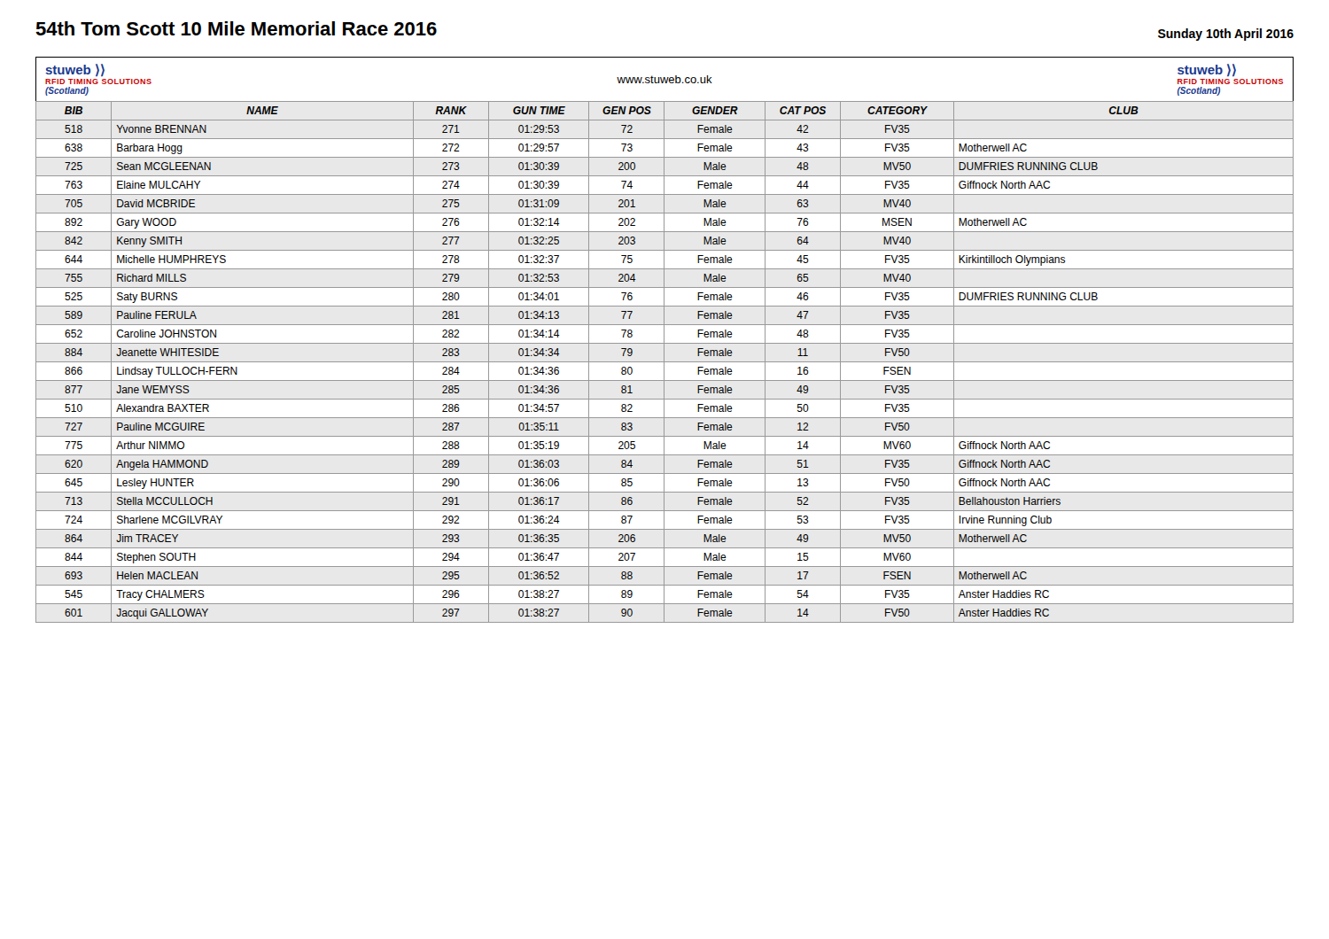54th Tom Scott 10 Mile Memorial Race 2016
Sunday 10th April 2016
stuweb ⟩⟩ RFID TIMING SOLUTIONS (Scotland)
www.stuweb.co.uk
stuweb ⟩⟩ RFID TIMING SOLUTIONS (Scotland)
| BIB | NAME | RANK | GUN TIME | GEN POS | GENDER | CAT POS | CATEGORY | CLUB |
| --- | --- | --- | --- | --- | --- | --- | --- | --- |
| 518 | Yvonne BRENNAN | 271 | 01:29:53 | 72 | Female | 42 | FV35 | |
| 638 | Barbara Hogg | 272 | 01:29:57 | 73 | Female | 43 | FV35 | Motherwell AC |
| 725 | Sean MCGLEENAN | 273 | 01:30:39 | 200 | Male | 48 | MV50 | DUMFRIES RUNNING CLUB |
| 763 | Elaine MULCAHY | 274 | 01:30:39 | 74 | Female | 44 | FV35 | Giffnock North AAC |
| 705 | David MCBRIDE | 275 | 01:31:09 | 201 | Male | 63 | MV40 | |
| 892 | Gary WOOD | 276 | 01:32:14 | 202 | Male | 76 | MSEN | Motherwell AC |
| 842 | Kenny SMITH | 277 | 01:32:25 | 203 | Male | 64 | MV40 | |
| 644 | Michelle HUMPHREYS | 278 | 01:32:37 | 75 | Female | 45 | FV35 | Kirkintilloch Olympians |
| 755 | Richard MILLS | 279 | 01:32:53 | 204 | Male | 65 | MV40 | |
| 525 | Saty BURNS | 280 | 01:34:01 | 76 | Female | 46 | FV35 | DUMFRIES RUNNING CLUB |
| 589 | Pauline FERULA | 281 | 01:34:13 | 77 | Female | 47 | FV35 | |
| 652 | Caroline JOHNSTON | 282 | 01:34:14 | 78 | Female | 48 | FV35 | |
| 884 | Jeanette WHITESIDE | 283 | 01:34:34 | 79 | Female | 11 | FV50 | |
| 866 | Lindsay TULLOCH-FERN | 284 | 01:34:36 | 80 | Female | 16 | FSEN | |
| 877 | Jane WEMYSS | 285 | 01:34:36 | 81 | Female | 49 | FV35 | |
| 510 | Alexandra BAXTER | 286 | 01:34:57 | 82 | Female | 50 | FV35 | |
| 727 | Pauline MCGUIRE | 287 | 01:35:11 | 83 | Female | 12 | FV50 | |
| 775 | Arthur NIMMO | 288 | 01:35:19 | 205 | Male | 14 | MV60 | Giffnock North AAC |
| 620 | Angela HAMMOND | 289 | 01:36:03 | 84 | Female | 51 | FV35 | Giffnock North AAC |
| 645 | Lesley HUNTER | 290 | 01:36:06 | 85 | Female | 13 | FV50 | Giffnock North AAC |
| 713 | Stella MCCULLOCH | 291 | 01:36:17 | 86 | Female | 52 | FV35 | Bellahouston Harriers |
| 724 | Sharlene MCGILVRAY | 292 | 01:36:24 | 87 | Female | 53 | FV35 | Irvine Running Club |
| 864 | Jim TRACEY | 293 | 01:36:35 | 206 | Male | 49 | MV50 | Motherwell AC |
| 844 | Stephen SOUTH | 294 | 01:36:47 | 207 | Male | 15 | MV60 | |
| 693 | Helen MACLEAN | 295 | 01:36:52 | 88 | Female | 17 | FSEN | Motherwell AC |
| 545 | Tracy CHALMERS | 296 | 01:38:27 | 89 | Female | 54 | FV35 | Anster Haddies RC |
| 601 | Jacqui GALLOWAY | 297 | 01:38:27 | 90 | Female | 14 | FV50 | Anster Haddies RC |